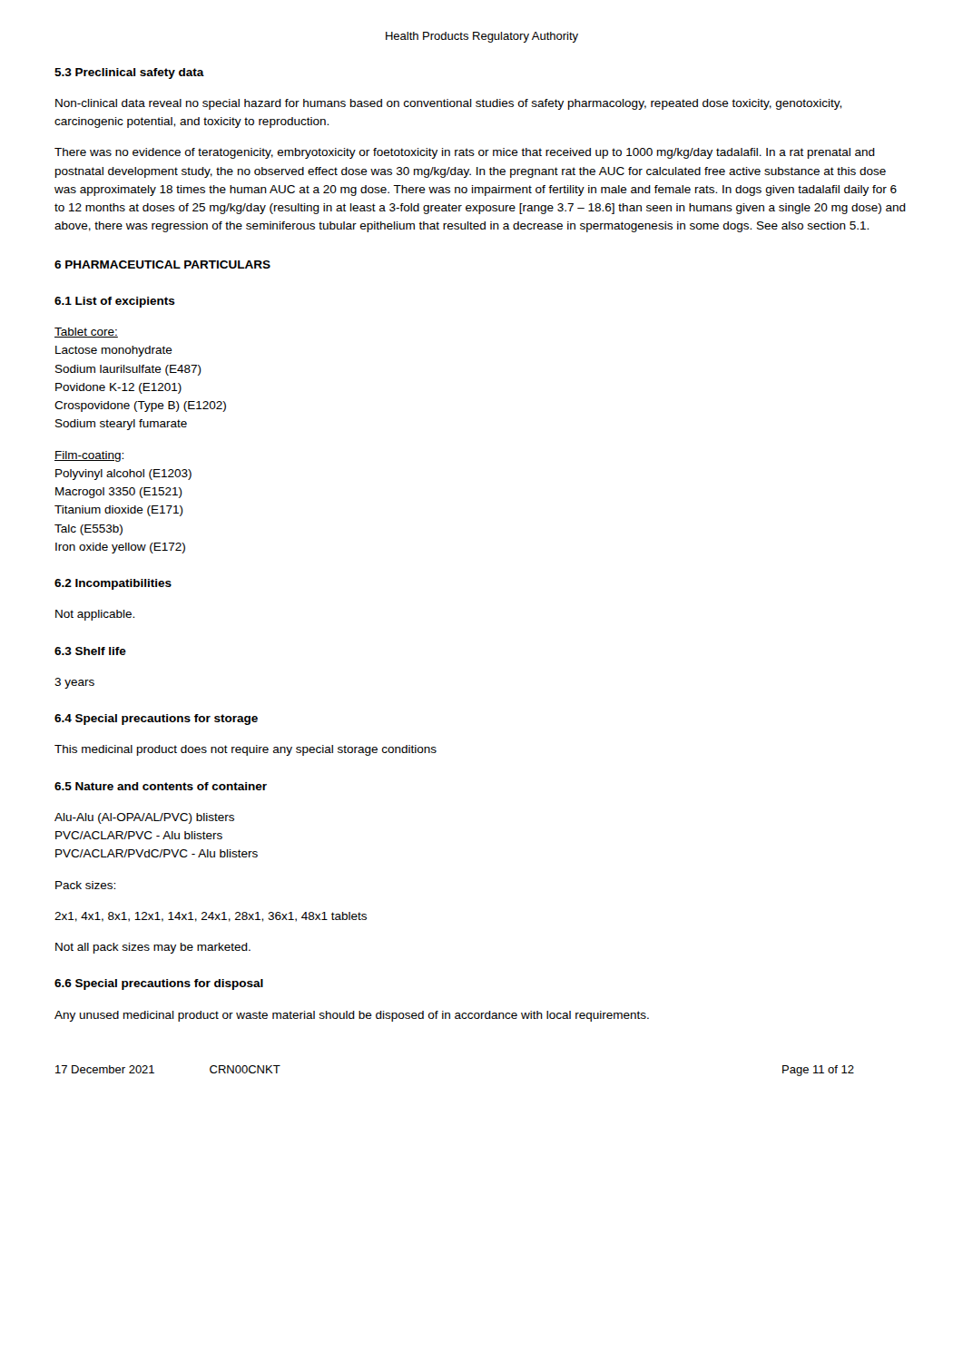Health Products Regulatory Authority
5.3 Preclinical safety data
Non-clinical data reveal no special hazard for humans based on conventional studies of safety pharmacology, repeated dose toxicity, genotoxicity, carcinogenic potential, and toxicity to reproduction.
There was no evidence of teratogenicity, embryotoxicity or foetotoxicity in rats or mice that received up to 1000 mg/kg/day tadalafil. In a rat prenatal and postnatal development study, the no observed effect dose was 30 mg/kg/day. In the pregnant rat the AUC for calculated free active substance at this dose was approximately 18 times the human AUC at a 20 mg dose. There was no impairment of fertility in male and female rats. In dogs given tadalafil daily for 6 to 12 months at doses of 25 mg/kg/day (resulting in at least a 3-fold greater exposure [range 3.7 – 18.6] than seen in humans given a single 20 mg dose) and above, there was regression of the seminiferous tubular epithelium that resulted in a decrease in spermatogenesis in some dogs. See also section 5.1.
6 PHARMACEUTICAL PARTICULARS
6.1 List of excipients
Tablet core:
Lactose monohydrate
Sodium laurilsulfate (E487)
Povidone K-12 (E1201)
Crospovidone (Type B) (E1202)
Sodium stearyl fumarate
Film-coating:
Polyvinyl alcohol (E1203)
Macrogol 3350 (E1521)
Titanium dioxide (E171)
Talc (E553b)
Iron oxide yellow (E172)
6.2 Incompatibilities
Not applicable.
6.3 Shelf life
3 years
6.4 Special precautions for storage
This medicinal product does not require any special storage conditions
6.5 Nature and contents of container
Alu-Alu (Al-OPA/AL/PVC) blisters
PVC/ACLAR/PVC - Alu blisters
PVC/ACLAR/PVdC/PVC - Alu blisters
Pack sizes:
2x1, 4x1, 8x1, 12x1, 14x1, 24x1, 28x1, 36x1, 48x1 tablets
Not all pack sizes may be marketed.
6.6 Special precautions for disposal
Any unused medicinal product or waste material should be disposed of in accordance with local requirements.
17 December 2021
CRN00CNKT
Page 11 of 12